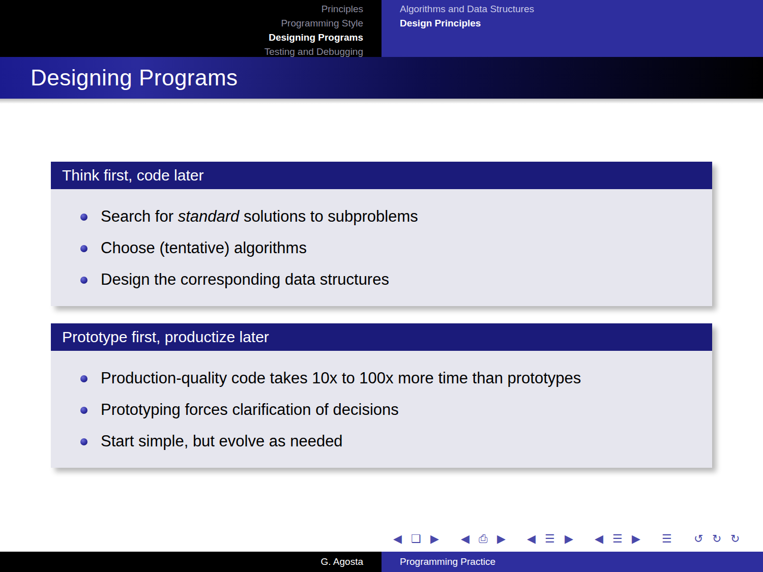Principles
Programming Style
Designing Programs
Testing and Debugging
Algorithms and Data Structures
Design Principles
Designing Programs
Think first, code later
Search for standard solutions to subproblems
Choose (tentative) algorithms
Design the corresponding data structures
Prototype first, productize later
Production-quality code takes 10x to 100x more time than prototypes
Prototyping forces clarification of decisions
Start simple, but evolve as needed
◀ ❑ ▶ ◀ ⎙ ▶ ◀ ☰ ▶ ◀ ☰ ▶ ☰ ↺ ↻ ↻
G. Agosta
Programming Practice